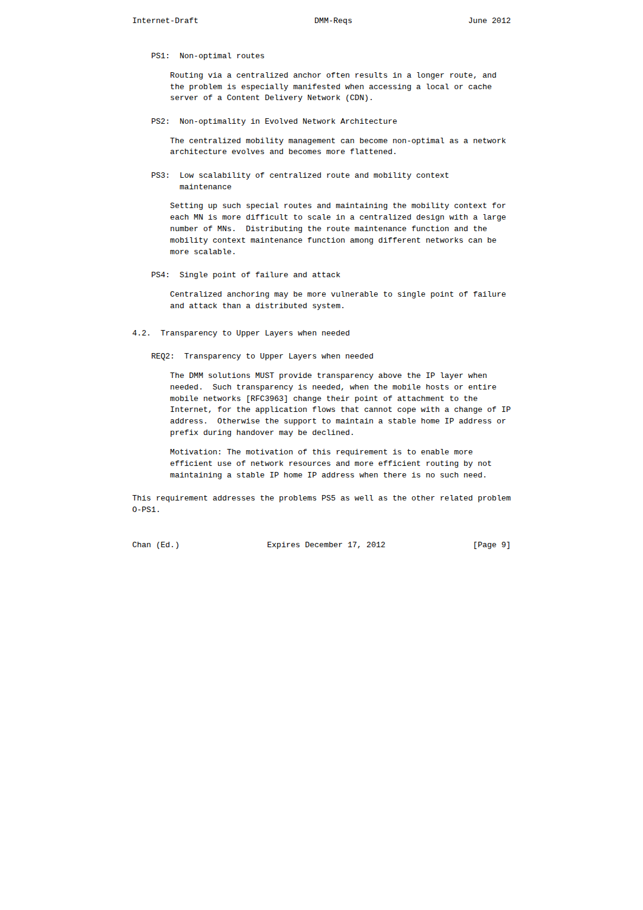Internet-Draft DMM-Reqs June 2012
PS1: Non-optimal routes
Routing via a centralized anchor often results in a longer route, and the problem is especially manifested when accessing a local or cache server of a Content Delivery Network (CDN).
PS2: Non-optimality in Evolved Network Architecture
The centralized mobility management can become non-optimal as a network architecture evolves and becomes more flattened.
PS3: Low scalability of centralized route and mobility context
maintenance
Setting up such special routes and maintaining the mobility context for each MN is more difficult to scale in a centralized design with a large number of MNs. Distributing the route maintenance function and the mobility context maintenance function among different networks can be more scalable.
PS4: Single point of failure and attack
Centralized anchoring may be more vulnerable to single point of failure and attack than a distributed system.
4.2. Transparency to Upper Layers when needed
REQ2: Transparency to Upper Layers when needed
The DMM solutions MUST provide transparency above the IP layer when needed. Such transparency is needed, when the mobile hosts or entire mobile networks [RFC3963] change their point of attachment to the Internet, for the application flows that cannot cope with a change of IP address. Otherwise the support to maintain a stable home IP address or prefix during handover may be declined.
Motivation: The motivation of this requirement is to enable more efficient use of network resources and more efficient routing by not maintaining a stable IP home IP address when there is no such need.
This requirement addresses the problems PS5 as well as the other related problem O-PS1.
Chan (Ed.) Expires December 17, 2012 [Page 9]